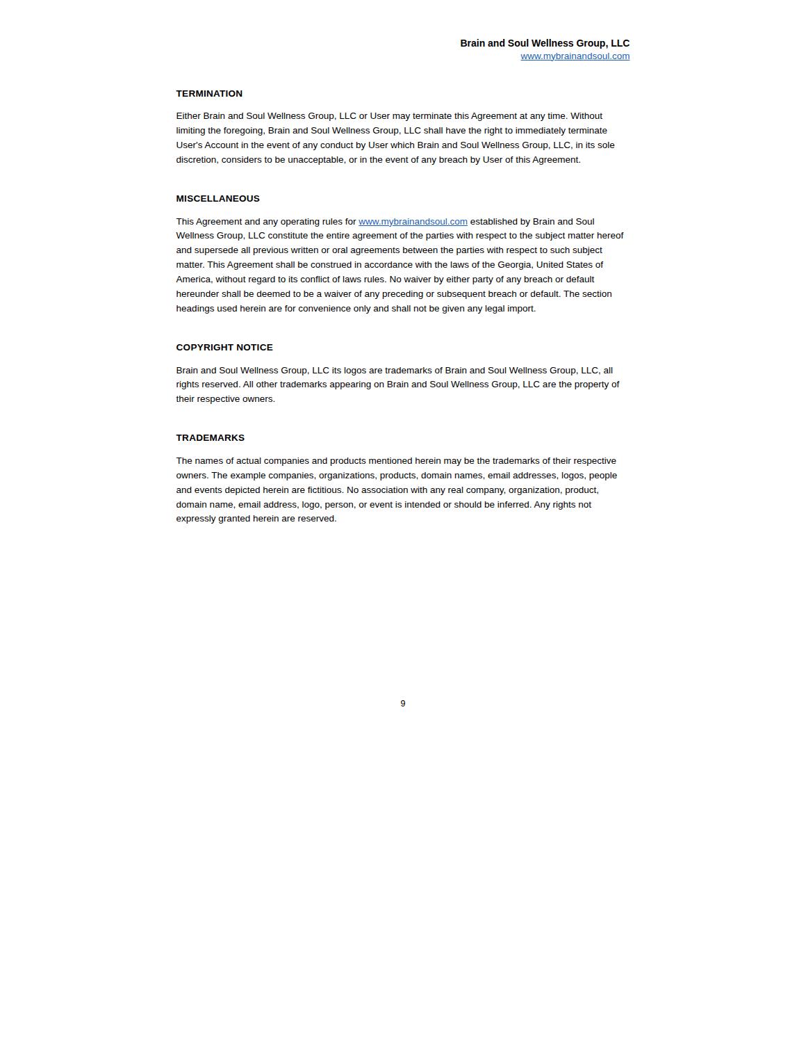Brain and Soul Wellness Group, LLC
www.mybrainandsoul.com
TERMINATION
Either Brain and Soul Wellness Group, LLC or User may terminate this Agreement at any time. Without limiting the foregoing, Brain and Soul Wellness Group, LLC shall have the right to immediately terminate User's Account in the event of any conduct by User which Brain and Soul Wellness Group, LLC, in its sole discretion, considers to be unacceptable, or in the event of any breach by User of this Agreement.
MISCELLANEOUS
This Agreement and any operating rules for www.mybrainandsoul.com established by Brain and Soul Wellness Group, LLC constitute the entire agreement of the parties with respect to the subject matter hereof and supersede all previous written or oral agreements between the parties with respect to such subject matter. This Agreement shall be construed in accordance with the laws of the Georgia, United States of America, without regard to its conflict of laws rules. No waiver by either party of any breach or default hereunder shall be deemed to be a waiver of any preceding or subsequent breach or default. The section headings used herein are for convenience only and shall not be given any legal import.
COPYRIGHT NOTICE
Brain and Soul Wellness Group, LLC its logos are trademarks of Brain and Soul Wellness Group, LLC, all rights reserved. All other trademarks appearing on Brain and Soul Wellness Group, LLC are the property of their respective owners.
TRADEMARKS
The names of actual companies and products mentioned herein may be the trademarks of their respective owners. The example companies, organizations, products, domain names, email addresses, logos, people and events depicted herein are fictitious. No association with any real company, organization, product, domain name, email address, logo, person, or event is intended or should be inferred. Any rights not expressly granted herein are reserved.
9